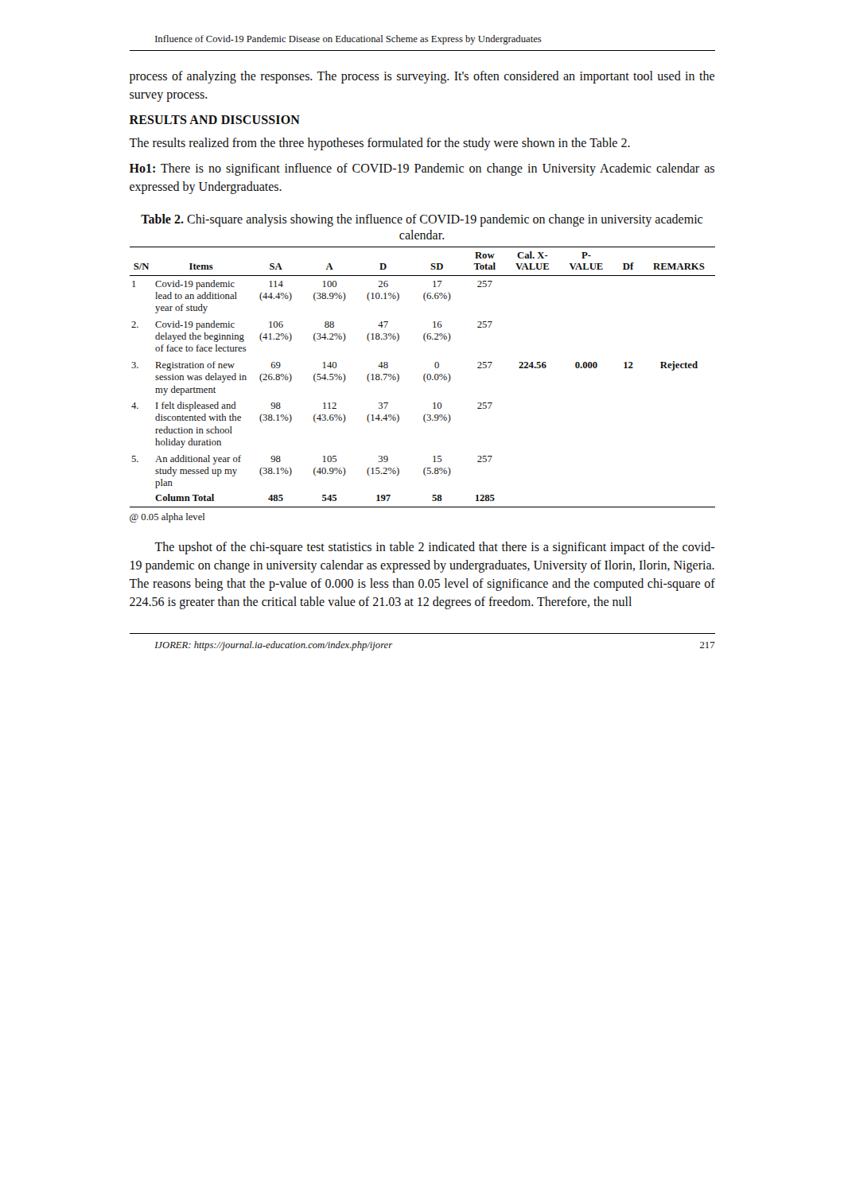Influence of Covid-19 Pandemic Disease on Educational Scheme as Express by Undergraduates
process of analyzing the responses. The process is surveying. It's often considered an important tool used in the survey process.
Results and Discussion
The results realized from the three hypotheses formulated for the study were shown in the Table 2.
Ho1: There is no significant influence of COVID-19 Pandemic on change in University Academic calendar as expressed by Undergraduates.
Table 2. Chi-square analysis showing the influence of COVID-19 pandemic on change in university academic calendar.
| S/N | Items | SA | A | D | SD | Row Total | Cal. X- VALUE | P- VALUE | Df | REMARKS |
| --- | --- | --- | --- | --- | --- | --- | --- | --- | --- | --- |
| 1 | Covid-19 pandemic lead to an additional year of study | 114 (44.4%) | 100 (38.9%) | 26 (10.1%) | 17 (6.6%) | 257 | | | | |
| 2. | Covid-19 pandemic delayed the beginning of face to face lectures | 106 (41.2%) | 88 (34.2%) | 47 (18.3%) | 16 (6.2%) | 257 | | | | |
| 3. | Registration of new session was delayed in my department | 69 (26.8%) | 140 (54.5%) | 48 (18.7%) | 0 (0.0%) | 257 | 224.56 | 0.000 | 12 | Rejected |
| 4. | I felt displeased and discontented with the reduction in school holiday duration | 98 (38.1%) | 112 (43.6%) | 37 (14.4%) | 10 (3.9%) | 257 | | | | |
| 5. | An additional year of study messed up my plan | 98 (38.1%) | 105 (40.9%) | 39 (15.2%) | 15 (5.8%) | 257 | | | | |
| | Column Total | 485 | 545 | 197 | 58 | 1285 | | | | |
@ 0.05 alpha level
The upshot of the chi-square test statistics in table 2 indicated that there is a significant impact of the covid-19 pandemic on change in university calendar as expressed by undergraduates, University of Ilorin, Ilorin, Nigeria. The reasons being that the p-value of 0.000 is less than 0.05 level of significance and the computed chi-square of 224.56 is greater than the critical table value of 21.03 at 12 degrees of freedom. Therefore, the null
IJORER: https://journal.ia-education.com/index.php/ijorer 217